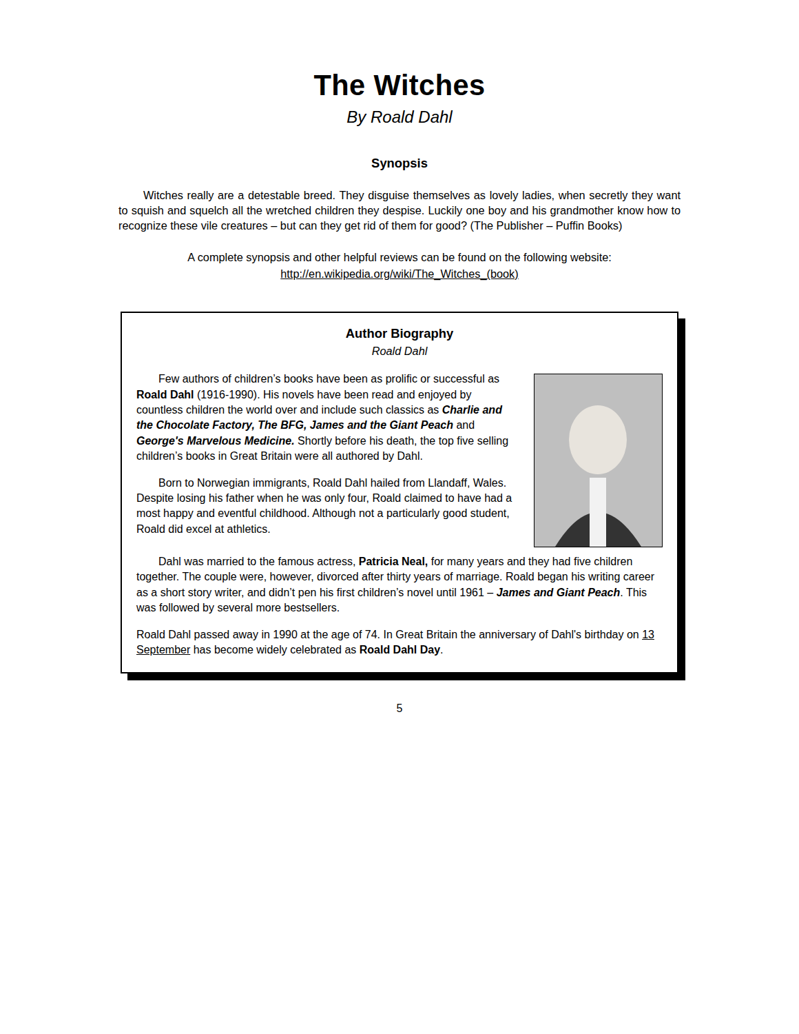The Witches
By Roald Dahl
Synopsis
Witches really are a detestable breed. They disguise themselves as lovely ladies, when secretly they want to squish and squelch all the wretched children they despise. Luckily one boy and his grandmother know how to recognize these vile creatures – but can they get rid of them for good? (The Publisher – Puffin Books)
A complete synopsis and other helpful reviews can be found on the following website:
http://en.wikipedia.org/wiki/The_Witches_(book)
Author Biography
Roald Dahl
Few authors of children’s books have been as prolific or successful as Roald Dahl (1916-1990). His novels have been read and enjoyed by countless children the world over and include such classics as Charlie and the Chocolate Factory, The BFG, James and the Giant Peach and George's Marvelous Medicine. Shortly before his death, the top five selling children’s books in Great Britain were all authored by Dahl.
Born to Norwegian immigrants, Roald Dahl hailed from Llandaff, Wales. Despite losing his father when he was only four, Roald claimed to have had a most happy and eventful childhood. Although not a particularly good student, Roald did excel at athletics.
Dahl was married to the famous actress, Patricia Neal, for many years and they had five children together. The couple were, however, divorced after thirty years of marriage. Roald began his writing career as a short story writer, and didn’t pen his first children’s novel until 1961 – James and Giant Peach. This was followed by several more bestsellers.
Roald Dahl passed away in 1990 at the age of 74. In Great Britain the anniversary of Dahl's birthday on 13 September has become widely celebrated as Roald Dahl Day.
5